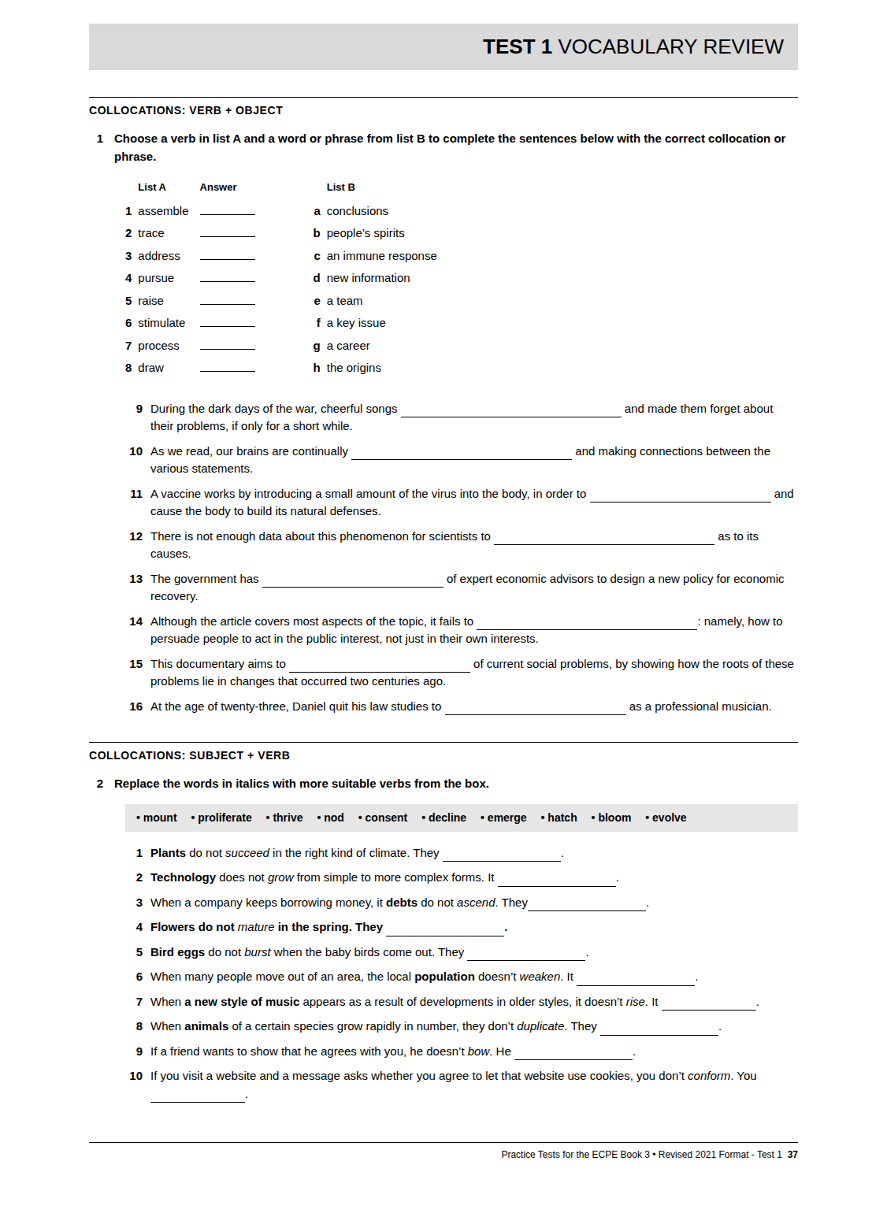TEST 1 VOCABULARY REVIEW
Collocations: Verb + Object
1
Choose a verb in list A and a word or phrase from list B to complete the sentences below with the correct collocation or phrase.
| | List A | Answer |
| --- | --- | --- |
| 1 | assemble | |
| 2 | trace | |
| 3 | address | |
| 4 | pursue | |
| 5 | raise | |
| 6 | stimulate | |
| 7 | process | |
| 8 | draw | |
| | List B |
| --- | --- |
| a | conclusions |
| b | people’s spirits |
| c | an immune response |
| d | new information |
| e | a team |
| f | a key issue |
| g | a career |
| h | the origins |
9 During the dark days of the war, cheerful songs and made them forget about their problems, if only for a short while.
10 As we read, our brains are continually and making connections between the various statements.
11 A vaccine works by introducing a small amount of the virus into the body, in order to and cause the body to build its natural defenses.
12 There is not enough data about this phenomenon for scientists to as to its causes.
13 The government has of expert economic advisors to design a new policy for economic recovery.
14 Although the article covers most aspects of the topic, it fails to : namely, how to persuade people to act in the public interest, not just in their own interests.
15 This documentary aims to of current social problems, by showing how the roots of these problems lie in changes that occurred two centuries ago.
16 At the age of twenty-three, Daniel quit his law studies to as a professional musician.
Collocations: Subject + Verb
2
Replace the words in italics with more suitable verbs from the box.
• mount • proliferate • thrive • nod • consent • decline • emerge • hatch • bloom • evolve
1 Plants do not succeed in the right kind of climate. They .
2 Technology does not grow from simple to more complex forms. It .
3 When a company keeps borrowing money, it debts do not ascend. They .
4 Flowers do not mature in the spring. They .
5 Bird eggs do not burst when the baby birds come out. They .
6 When many people move out of an area, the local population doesn’t weaken. It .
7 When a new style of music appears as a result of developments in older styles, it doesn’t rise. It .
8 When animals of a certain species grow rapidly in number, they don’t duplicate. They .
9 If a friend wants to show that he agrees with you, he doesn’t bow. He .
10 If you visit a website and a message asks whether you agree to let that website use cookies, you don’t conform. You .
Practice Tests for the ECPE Book 3 • Revised 2021 Format - Test 1 37